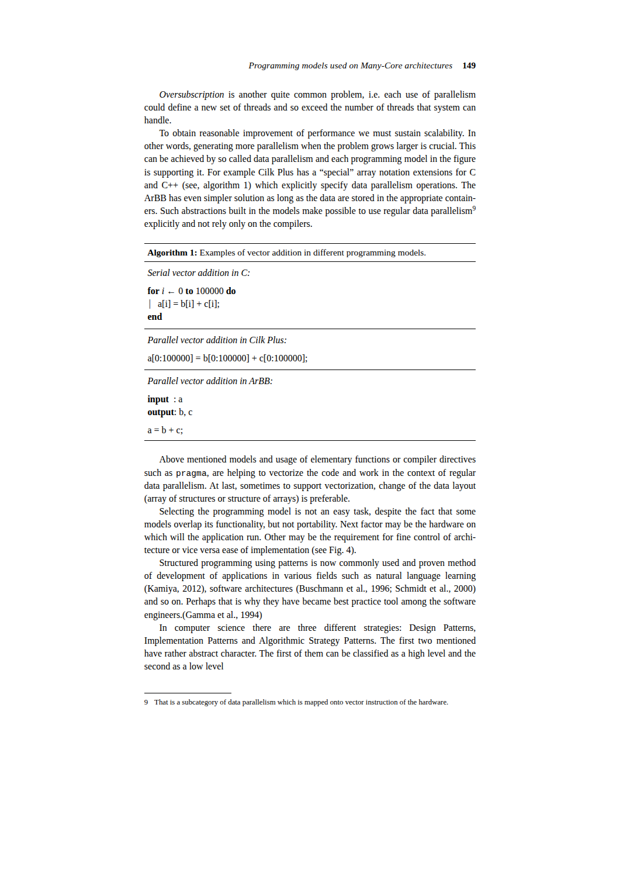Programming models used on Many-Core architectures 149
Oversubscription is another quite common problem, i.e. each use of parallelism could define a new set of threads and so exceed the number of threads that system can handle.
To obtain reasonable improvement of performance we must sustain scalability. In other words, generating more parallelism when the problem grows larger is crucial. This can be achieved by so called data parallelism and each programming model in the figure is supporting it. For example Cilk Plus has a “special” array notation extensions for C and C++ (see, algorithm 1) which explicitly specify data parallelism operations. The ArBB has even simpler solution as long as the data are stored in the appropriate containers. Such abstractions built in the models make possible to use regular data parallelism9 explicitly and not rely only on the compilers.
Algorithm 1: Examples of vector addition in different programming models.
Serial vector addition in C:
for i ← 0 to 100000 do
|a[i] = b[i] + c[i]; end
Parallel vector addition in Cilk Plus:
a[0:100000] = b[0:100000] + c[0:100000];
Parallel vector addition in ArBB:
input : a
output: b, c
a = b + c;
Above mentioned models and usage of elementary functions or compiler directives such as pragma, are helping to vectorize the code and work in the context of regular data parallelism. At last, sometimes to support vectorization, change of the data layout (array of structures or structure of arrays) is preferable.
Selecting the programming model is not an easy task, despite the fact that some models overlap its functionality, but not portability. Next factor may be the hardware on which will the application run. Other may be the requirement for fine control of architecture or vice versa ease of implementation (see Fig. 4).
Structured programming using patterns is now commonly used and proven method of development of applications in various fields such as natural language learning (Kamiya, 2012), software architectures (Buschmann et al., 1996; Schmidt et al., 2000) and so on. Perhaps that is why they have became best practice tool among the software engineers.(Gamma et al., 1994)
In computer science there are three different strategies: Design Patterns, Implementation Patterns and Algorithmic Strategy Patterns. The first two mentioned have rather abstract character. The first of them can be classified as a high level and the second as a low level
9 That is a subcategory of data parallelism which is mapped onto vector instruction of the hardware.